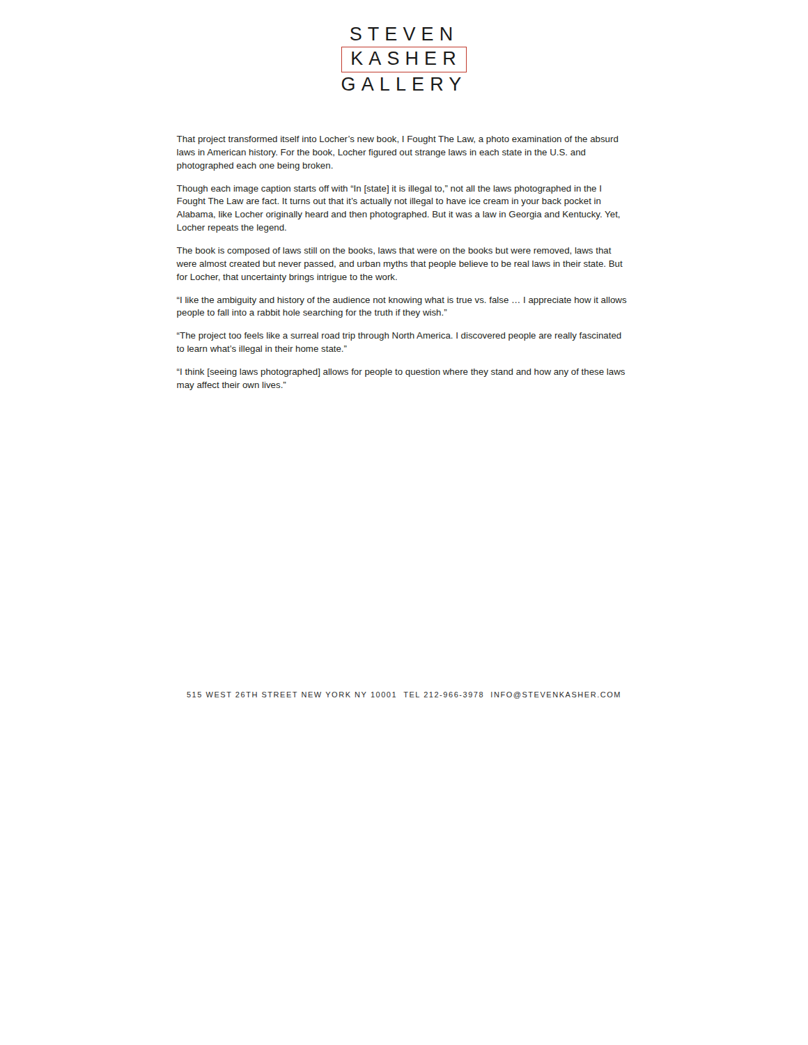Steven
Kasher
Gallery
That project transformed itself into Locher’s new book, I Fought The Law, a photo examination of the absurd laws in American history. For the book, Locher figured out strange laws in each state in the U.S. and photographed each one being broken.
Though each image caption starts off with “In [state] it is illegal to,” not all the laws photographed in the I Fought The Law are fact. It turns out that it’s actually not illegal to have ice cream in your back pocket in Alabama, like Locher originally heard and then photographed. But it was a law in Georgia and Kentucky. Yet, Locher repeats the legend.
The book is composed of laws still on the books, laws that were on the books but were removed, laws that were almost created but never passed, and urban myths that people believe to be real laws in their state. But for Locher, that uncertainty brings intrigue to the work.
“I like the ambiguity and history of the audience not knowing what is true vs. false … I appreciate how it allows people to fall into a rabbit hole searching for the truth if they wish.”
“The project too feels like a surreal road trip through North America. I discovered people are really fascinated to learn what’s illegal in their home state.”
“I think [seeing laws photographed] allows for people to question where they stand and how any of these laws may affect their own lives.”
515 WEST 26TH STREET NEW YORK NY 10001 TEL 212-966-3978 INFO@STEVENKASHER.COM